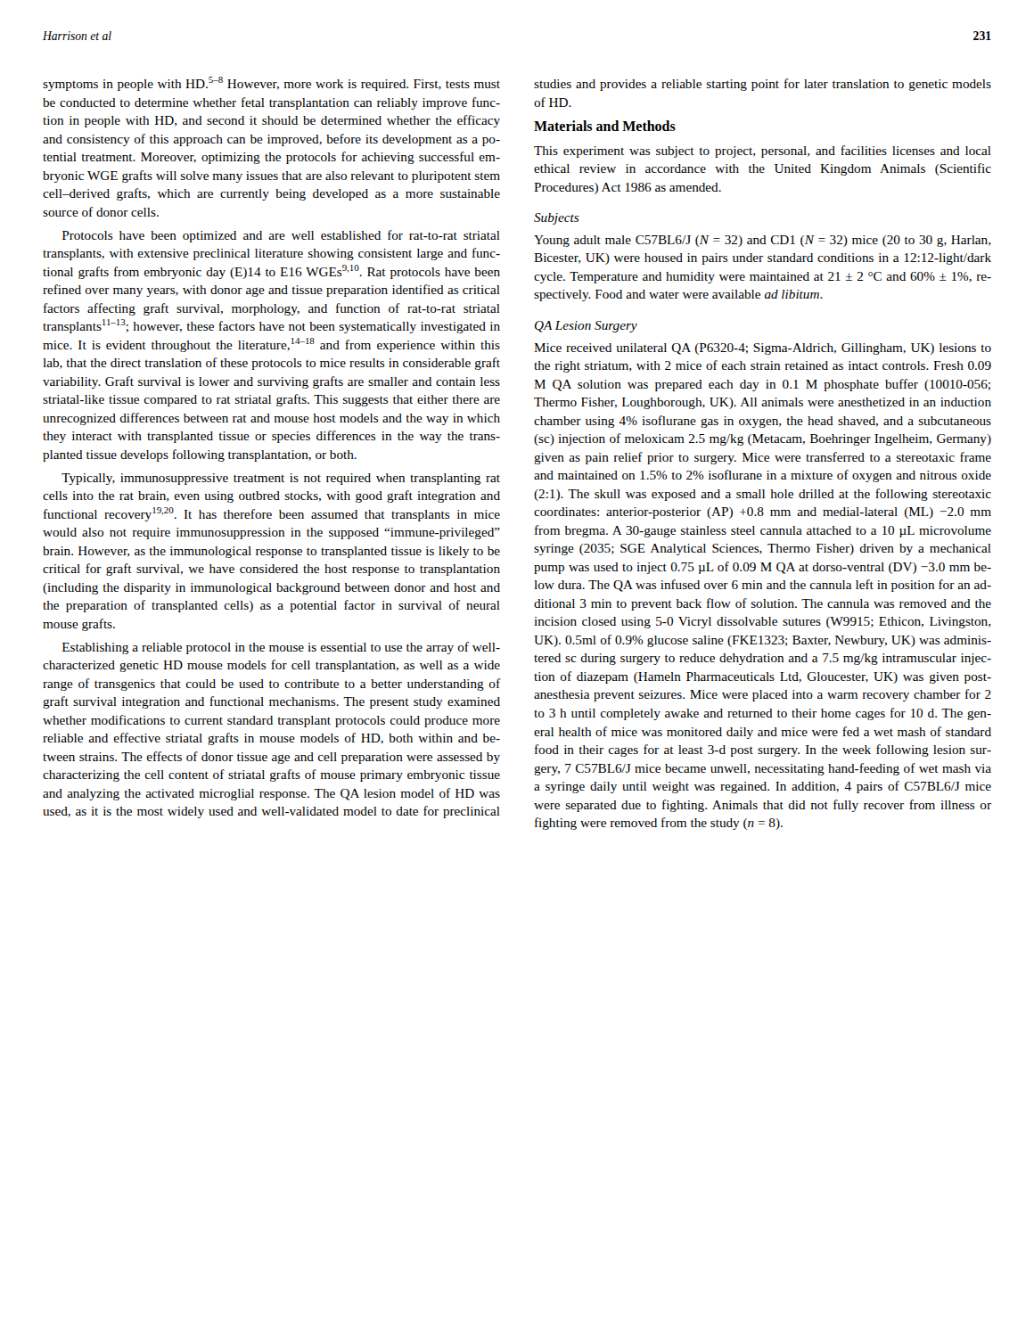Harrison et al 231
symptoms in people with HD.5–8 However, more work is required. First, tests must be conducted to determine whether fetal transplantation can reliably improve function in people with HD, and second it should be determined whether the efficacy and consistency of this approach can be improved, before its development as a potential treatment. Moreover, optimizing the protocols for achieving successful embryonic WGE grafts will solve many issues that are also relevant to pluripotent stem cell–derived grafts, which are currently being developed as a more sustainable source of donor cells.
Protocols have been optimized and are well established for rat-to-rat striatal transplants, with extensive preclinical literature showing consistent large and functional grafts from embryonic day (E)14 to E16 WGEs9,10. Rat protocols have been refined over many years, with donor age and tissue preparation identified as critical factors affecting graft survival, morphology, and function of rat-to-rat striatal transplants11–13; however, these factors have not been systematically investigated in mice. It is evident throughout the literature,14–18 and from experience within this lab, that the direct translation of these protocols to mice results in considerable graft variability. Graft survival is lower and surviving grafts are smaller and contain less striatal-like tissue compared to rat striatal grafts. This suggests that either there are unrecognized differences between rat and mouse host models and the way in which they interact with transplanted tissue or species differences in the way the transplanted tissue develops following transplantation, or both.
Typically, immunosuppressive treatment is not required when transplanting rat cells into the rat brain, even using outbred stocks, with good graft integration and functional recovery19,20. It has therefore been assumed that transplants in mice would also not require immunosuppression in the supposed “immune-privileged” brain. However, as the immunological response to transplanted tissue is likely to be critical for graft survival, we have considered the host response to transplantation (including the disparity in immunological background between donor and host and the preparation of transplanted cells) as a potential factor in survival of neural mouse grafts.
Establishing a reliable protocol in the mouse is essential to use the array of well-characterized genetic HD mouse models for cell transplantation, as well as a wide range of transgenics that could be used to contribute to a better understanding of graft survival integration and functional mechanisms. The present study examined whether modifications to current standard transplant protocols could produce more reliable and effective striatal grafts in mouse models of HD, both within and between strains. The effects of donor tissue age and cell preparation were assessed by characterizing the cell content of striatal grafts of mouse primary embryonic tissue and analyzing the activated microglial response. The QA lesion model of HD was used, as it is the most widely used and well-validated model to date for preclinical studies and provides a reliable starting point for later translation to genetic models of HD.
Materials and Methods
This experiment was subject to project, personal, and facilities licenses and local ethical review in accordance with the United Kingdom Animals (Scientific Procedures) Act 1986 as amended.
Subjects
Young adult male C57BL6/J (N = 32) and CD1 (N = 32) mice (20 to 30 g, Harlan, Bicester, UK) were housed in pairs under standard conditions in a 12:12-light/dark cycle. Temperature and humidity were maintained at 21 ± 2 °C and 60% ± 1%, respectively. Food and water were available ad libitum.
QA Lesion Surgery
Mice received unilateral QA (P6320-4; Sigma-Aldrich, Gillingham, UK) lesions to the right striatum, with 2 mice of each strain retained as intact controls. Fresh 0.09 M QA solution was prepared each day in 0.1 M phosphate buffer (10010-056; Thermo Fisher, Loughborough, UK). All animals were anesthetized in an induction chamber using 4% isoflurane gas in oxygen, the head shaved, and a subcutaneous (sc) injection of meloxicam 2.5 mg/kg (Metacam, Boehringer Ingelheim, Germany) given as pain relief prior to surgery. Mice were transferred to a stereotaxic frame and maintained on 1.5% to 2% isoflurane in a mixture of oxygen and nitrous oxide (2:1). The skull was exposed and a small hole drilled at the following stereotaxic coordinates: anterior-posterior (AP) +0.8 mm and medial-lateral (ML) −2.0 mm from bregma. A 30-gauge stainless steel cannula attached to a 10 µL microvolume syringe (2035; SGE Analytical Sciences, Thermo Fisher) driven by a mechanical pump was used to inject 0.75 µL of 0.09 M QA at dorso-ventral (DV) −3.0 mm below dura. The QA was infused over 6 min and the cannula left in position for an additional 3 min to prevent back flow of solution. The cannula was removed and the incision closed using 5-0 Vicryl dissolvable sutures (W9915; Ethicon, Livingston, UK). 0.5ml of 0.9% glucose saline (FKE1323; Baxter, Newbury, UK) was administered sc during surgery to reduce dehydration and a 7.5 mg/kg intramuscular injection of diazepam (Hameln Pharmaceuticals Ltd, Gloucester, UK) was given post-anesthesia prevent seizures. Mice were placed into a warm recovery chamber for 2 to 3 h until completely awake and returned to their home cages for 10 d. The general health of mice was monitored daily and mice were fed a wet mash of standard food in their cages for at least 3-d post surgery. In the week following lesion surgery, 7 C57BL6/J mice became unwell, necessitating hand-feeding of wet mash via a syringe daily until weight was regained. In addition, 4 pairs of C57BL6/J mice were separated due to fighting. Animals that did not fully recover from illness or fighting were removed from the study (n = 8).